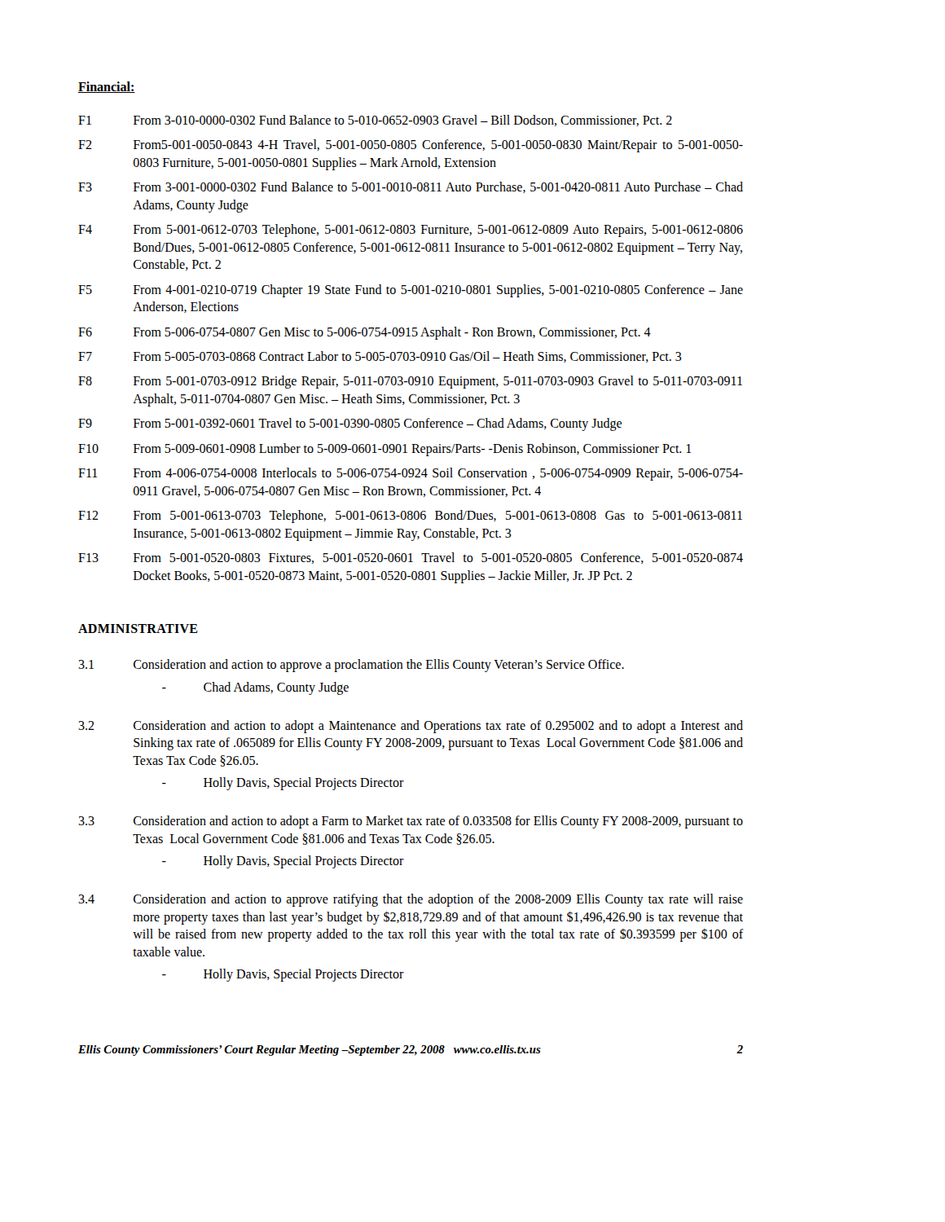Financial:
| F1 | From 3-010-0000-0302 Fund Balance to 5-010-0652-0903 Gravel – Bill Dodson, Commissioner, Pct. 2 |
| F2 | From5-001-0050-0843 4-H Travel, 5-001-0050-0805 Conference, 5-001-0050-0830 Maint/Repair to 5-001-0050-0803 Furniture, 5-001-0050-0801 Supplies – Mark Arnold, Extension |
| F3 | From 3-001-0000-0302 Fund Balance to 5-001-0010-0811 Auto Purchase, 5-001-0420-0811 Auto Purchase – Chad Adams, County Judge |
| F4 | From 5-001-0612-0703 Telephone, 5-001-0612-0803 Furniture, 5-001-0612-0809 Auto Repairs, 5-001-0612-0806 Bond/Dues, 5-001-0612-0805 Conference, 5-001-0612-0811 Insurance to 5-001-0612-0802 Equipment – Terry Nay, Constable, Pct. 2 |
| F5 | From 4-001-0210-0719 Chapter 19 State Fund to 5-001-0210-0801 Supplies, 5-001-0210-0805 Conference – Jane Anderson, Elections |
| F6 | From 5-006-0754-0807 Gen Misc to 5-006-0754-0915 Asphalt - Ron Brown, Commissioner, Pct. 4 |
| F7 | From 5-005-0703-0868 Contract Labor to 5-005-0703-0910 Gas/Oil – Heath Sims, Commissioner, Pct. 3 |
| F8 | From 5-001-0703-0912 Bridge Repair, 5-011-0703-0910 Equipment, 5-011-0703-0903 Gravel to 5-011-0703-0911 Asphalt, 5-011-0704-0807 Gen Misc. – Heath Sims, Commissioner, Pct. 3 |
| F9 | From 5-001-0392-0601 Travel to 5-001-0390-0805 Conference – Chad Adams, County Judge |
| F10 | From 5-009-0601-0908 Lumber to 5-009-0601-0901 Repairs/Parts- -Denis Robinson, Commissioner Pct. 1 |
| F11 | From 4-006-0754-0008 Interlocals to 5-006-0754-0924 Soil Conservation , 5-006-0754-0909 Repair, 5-006-0754-0911 Gravel, 5-006-0754-0807 Gen Misc – Ron Brown, Commissioner, Pct. 4 |
| F12 | From 5-001-0613-0703 Telephone, 5-001-0613-0806 Bond/Dues, 5-001-0613-0808 Gas to 5-001-0613-0811 Insurance, 5-001-0613-0802 Equipment – Jimmie Ray, Constable, Pct. 3 |
| F13 | From 5-001-0520-0803 Fixtures, 5-001-0520-0601 Travel to 5-001-0520-0805 Conference, 5-001-0520-0874 Docket Books, 5-001-0520-0873 Maint, 5-001-0520-0801 Supplies – Jackie Miller, Jr. JP Pct. 2 |
ADMINISTRATIVE
| 3.1 | Consideration and action to approve a proclamation the Ellis County Veteran’s Service Office. - Chad Adams, County Judge |
| 3.2 | Consideration and action to adopt a Maintenance and Operations tax rate of 0.295002 and to adopt a Interest and Sinking tax rate of .065089 for Ellis County FY 2008-2009, pursuant to Texas Local Government Code §81.006 and Texas Tax Code §26.05. - Holly Davis, Special Projects Director |
| 3.3 | Consideration and action to adopt a Farm to Market tax rate of 0.033508 for Ellis County FY 2008-2009, pursuant to Texas Local Government Code §81.006 and Texas Tax Code §26.05. - Holly Davis, Special Projects Director |
| 3.4 | Consideration and action to approve ratifying that the adoption of the 2008-2009 Ellis County tax rate will raise more property taxes than last year’s budget by $2,818,729.89 and of that amount $1,496,426.90 is tax revenue that will be raised from new property added to the tax roll this year with the total tax rate of $0.393599 per $100 of taxable value. - Holly Davis, Special Projects Director |
Ellis County Commissioners’ Court Regular Meeting –September 22, 2008 www.co.ellis.tx.us 2